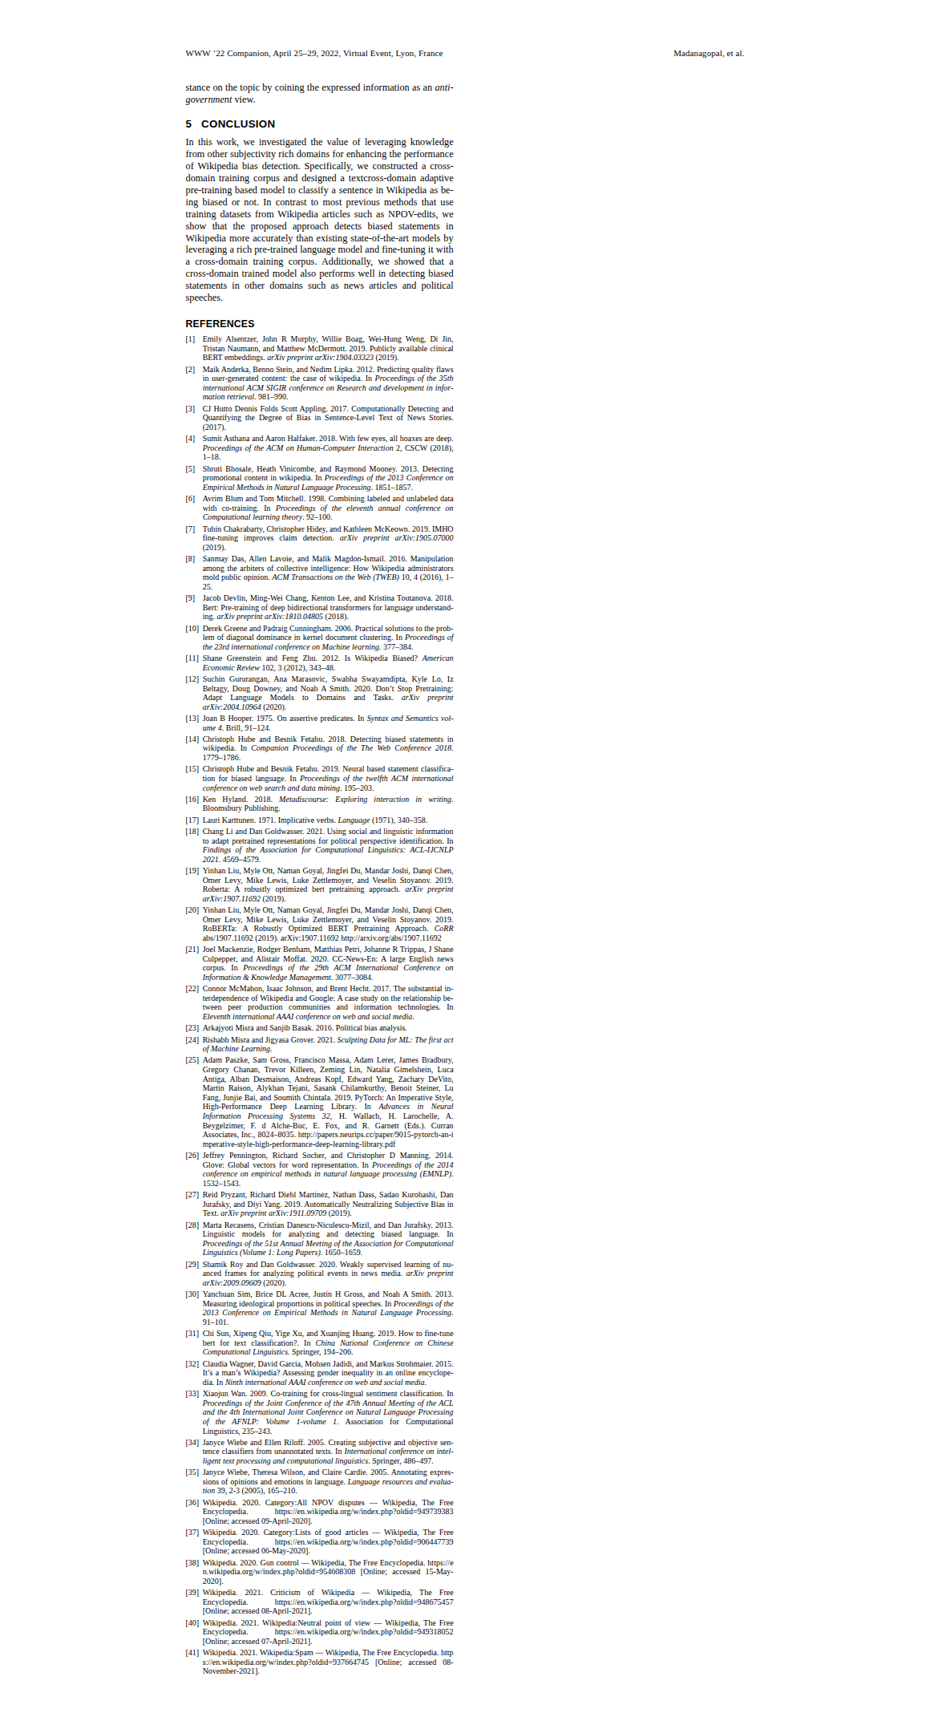WWW ’22 Companion, April 25–29, 2022, Virtual Event, Lyon, France
Madanagopal, et al.
stance on the topic by coining the expressed information as an anti-government view.
5 Conclusion
In this work, we investigated the value of leveraging knowledge from other subjectivity rich domains for enhancing the performance of Wikipedia bias detection. Specifically, we constructed a cross-domain training corpus and designed a textcross-domain adaptive pre-training based model to classify a sentence in Wikipedia as being biased or not. In contrast to most previous methods that use training datasets from Wikipedia articles such as NPOV-edits, we show that the proposed approach detects biased statements in Wikipedia more accurately than existing state-of-the-art models by leveraging a rich pre-trained language model and fine-tuning it with a cross-domain training corpus. Additionally, we showed that a cross-domain trained model also performs well in detecting biased statements in other domains such as news articles and political speeches.
References
[1] Emily Alsentzer, John R Murphy, Willie Boag, Wei-Hung Weng, Di Jin, Tristan Naumann, and Matthew McDermott. 2019. Publicly available clinical BERT embeddings. arXiv preprint arXiv:1904.03323 (2019).
[2] Maik Anderka, Benno Stein, and Nedim Lipka. 2012. Predicting quality flaws in user-generated content: the case of wikipedia. In Proceedings of the 35th international ACM SIGIR conference on Research and development in information retrieval. 981–990.
[3] CJ Hutto Dennis Folds Scott Appling. 2017. Computationally Detecting and Quantifying the Degree of Bias in Sentence-Level Text of News Stories. (2017).
[4] Sumit Asthana and Aaron Halfaker. 2018. With few eyes, all hoaxes are deep. Proceedings of the ACM on Human-Computer Interaction 2, CSCW (2018), 1–18.
[5] Shruti Bhosale, Heath Vinicombe, and Raymond Mooney. 2013. Detecting promotional content in wikipedia. In Proceedings of the 2013 Conference on Empirical Methods in Natural Language Processing. 1851–1857.
[6] Avrim Blum and Tom Mitchell. 1998. Combining labeled and unlabeled data with co-training. In Proceedings of the eleventh annual conference on Computational learning theory. 92–100.
[7] Tuhin Chakrabarty, Christopher Hidey, and Kathleen McKeown. 2019. IMHO fine-tuning improves claim detection. arXiv preprint arXiv:1905.07000 (2019).
[8] Sanmay Das, Allen Lavoie, and Malik Magdon-Ismail. 2016. Manipulation among the arbiters of collective intelligence: How Wikipedia administrators mold public opinion. ACM Transactions on the Web (TWEB) 10, 4 (2016), 1–25.
[9] Jacob Devlin, Ming-Wei Chang, Kenton Lee, and Kristina Toutanova. 2018. Bert: Pre-training of deep bidirectional transformers for language understanding. arXiv preprint arXiv:1810.04805 (2018).
[10] Derek Greene and Padraig Cunningham. 2006. Practical solutions to the problem of diagonal dominance in kernel document clustering. In Proceedings of the 23rd international conference on Machine learning. 377–384.
[11] Shane Greenstein and Feng Zhu. 2012. Is Wikipedia Biased? American Economic Review 102, 3 (2012), 343–48.
[12] Suchin Gururangan, Ana Marasovic, Swabha Swayamdipta, Kyle Lo, Iz Beltagy, Doug Downey, and Noah A Smith. 2020. Don’t Stop Pretraining: Adapt Language Models to Domains and Tasks. arXiv preprint arXiv:2004.10964 (2020).
[13] Joan B Hooper. 1975. On assertive predicates. In Syntax and Semantics volume 4. Brill, 91–124.
[14] Christoph Hube and Besnik Fetahu. 2018. Detecting biased statements in wikipedia. In Companion Proceedings of the The Web Conference 2018. 1779–1786.
[15] Christoph Hube and Besnik Fetahu. 2019. Neural based statement classification for biased language. In Proceedings of the twelfth ACM international conference on web search and data mining. 195–203.
[16] Ken Hyland. 2018. Metadiscourse: Exploring interaction in writing. Bloomsbury Publishing.
[17] Lauri Karttunen. 1971. Implicative verbs. Language (1971), 340–358.
[18] Chang Li and Dan Goldwasser. 2021. Using social and linguistic information to adapt pretrained representations for political perspective identification. In Findings of the Association for Computational Linguistics: ACL-IJCNLP 2021. 4569–4579.
[19] Yinhan Liu, Myle Ott, Naman Goyal, Jingfei Du, Mandar Joshi, Danqi Chen, Omer Levy, Mike Lewis, Luke Zettlemoyer, and Veselin Stoyanov. 2019. Roberta: A robustly optimized bert pretraining approach. arXiv preprint arXiv:1907.11692 (2019).
[20] Yinhan Liu, Myle Ott, Naman Goyal, Jingfei Du, Mandar Joshi, Danqi Chen, Omer Levy, Mike Lewis, Luke Zettlemoyer, and Veselin Stoyanov. 2019. RoBERTa: A Robustly Optimized BERT Pretraining Approach. CoRR abs/1907.11692 (2019). arXiv:1907.11692 http://arxiv.org/abs/1907.11692
[21] Joel Mackenzie, Rodger Benham, Matthias Petri, Johanne R Trippas, J Shane Culpepper, and Alistair Moffat. 2020. CC-News-En: A large English news corpus. In Proceedings of the 29th ACM International Conference on Information & Knowledge Management. 3077–3084.
[22] Connor McMahon, Isaac Johnson, and Brent Hecht. 2017. The substantial interdependence of Wikipedia and Google: A case study on the relationship between peer production communities and information technologies. In Eleventh international AAAI conference on web and social media.
[23] Arkajyoti Misra and Sanjib Basak. 2016. Political bias analysis.
[24] Rishabh Misra and Jigyasa Grover. 2021. Sculpting Data for ML: The first act of Machine Learning.
[25] Adam Paszke, Sam Gross, Francisco Massa, Adam Lerer, James Bradbury, Gregory Chanan, Trevor Killeen, Zeming Lin, Natalia Gimelshein, Luca Antiga, Alban Desmaison, Andreas Kopf, Edward Yang, Zachary DeVito, Martin Raison, Alykhan Tejani, Sasank Chilamkurthy, Benoit Steiner, Lu Fang, Junjie Bai, and Soumith Chintala. 2019. PyTorch: An Imperative Style, High-Performance Deep Learning Library. In Advances in Neural Information Processing Systems 32, H. Wallach, H. Larochelle, A. Beygelzimer, F. d Alche-Buc, E. Fox, and R. Garnett (Eds.). Curran Associates, Inc., 8024–8035. http://papers.neurips.cc/paper/9015-pytorch-an-imperative-style-high-performance-deep-learning-library.pdf
[26] Jeffrey Pennington, Richard Socher, and Christopher D Manning. 2014. Glove: Global vectors for word representation. In Proceedings of the 2014 conference on empirical methods in natural language processing (EMNLP). 1532–1543.
[27] Reid Pryzant, Richard Diehl Martinez, Nathan Dass, Sadao Kurohashi, Dan Jurafsky, and Diyi Yang. 2019. Automatically Neutralizing Subjective Bias in Text. arXiv preprint arXiv:1911.09709 (2019).
[28] Marta Recasens, Cristian Danescu-Niculescu-Mizil, and Dan Jurafsky. 2013. Linguistic models for analyzing and detecting biased language. In Proceedings of the 51st Annual Meeting of the Association for Computational Linguistics (Volume 1: Long Papers). 1650–1659.
[29] Shamik Roy and Dan Goldwasser. 2020. Weakly supervised learning of nuanced frames for analyzing political events in news media. arXiv preprint arXiv:2009.09609 (2020).
[30] Yanchuan Sim, Brice DL Acree, Justin H Gross, and Noah A Smith. 2013. Measuring ideological proportions in political speeches. In Proceedings of the 2013 Conference on Empirical Methods in Natural Language Processing. 91–101.
[31] Chi Sun, Xipeng Qiu, Yige Xu, and Xuanjing Huang. 2019. How to fine-tune bert for text classification?. In China National Conference on Chinese Computational Linguistics. Springer, 194–206.
[32] Claudia Wagner, David Garcia, Mohsen Jadidi, and Markus Strohmaier. 2015. It’s a man’s Wikipedia? Assessing gender inequality in an online encyclopedia. In Ninth international AAAI conference on web and social media.
[33] Xiaojun Wan. 2009. Co-training for cross-lingual sentiment classification. In Proceedings of the Joint Conference of the 47th Annual Meeting of the ACL and the 4th International Joint Conference on Natural Language Processing of the AFNLP: Volume 1-volume 1. Association for Computational Linguistics, 235–243.
[34] Janyce Wiebe and Ellen Riloff. 2005. Creating subjective and objective sentence classifiers from unannotated texts. In International conference on intelligent text processing and computational linguistics. Springer, 486–497.
[35] Janyce Wiebe, Theresa Wilson, and Claire Cardie. 2005. Annotating expressions of opinions and emotions in language. Language resources and evaluation 39, 2-3 (2005), 165–210.
[36] Wikipedia. 2020. Category:All NPOV disputes — Wikipedia, The Free Encyclopedia. https://en.wikipedia.org/w/index.php?oldid=949739383 [Online; accessed 09-April-2020].
[37] Wikipedia. 2020. Category:Lists of good articles — Wikipedia, The Free Encyclopedia. https://en.wikipedia.org/w/index.php?oldid=906447739 [Online; accessed 06-May-2020].
[38] Wikipedia. 2020. Gun control — Wikipedia, The Free Encyclopedia. https://en.wikipedia.org/w/index.php?oldid=954608308 [Online; accessed 15-May-2020].
[39] Wikipedia. 2021. Criticism of Wikipedia — Wikipedia, The Free Encyclopedia. https://en.wikipedia.org/w/index.php?oldid=948675457 [Online; accessed 08-April-2021].
[40] Wikipedia. 2021. Wikipedia:Neutral point of view — Wikipedia, The Free Encyclopedia. https://en.wikipedia.org/w/index.php?oldid=949318052 [Online; accessed 07-April-2021].
[41] Wikipedia. 2021. Wikipedia:Spam — Wikipedia, The Free Encyclopedia. https://en.wikipedia.org/w/index.php?oldid=937664745 [Online; accessed 08-November-2021].